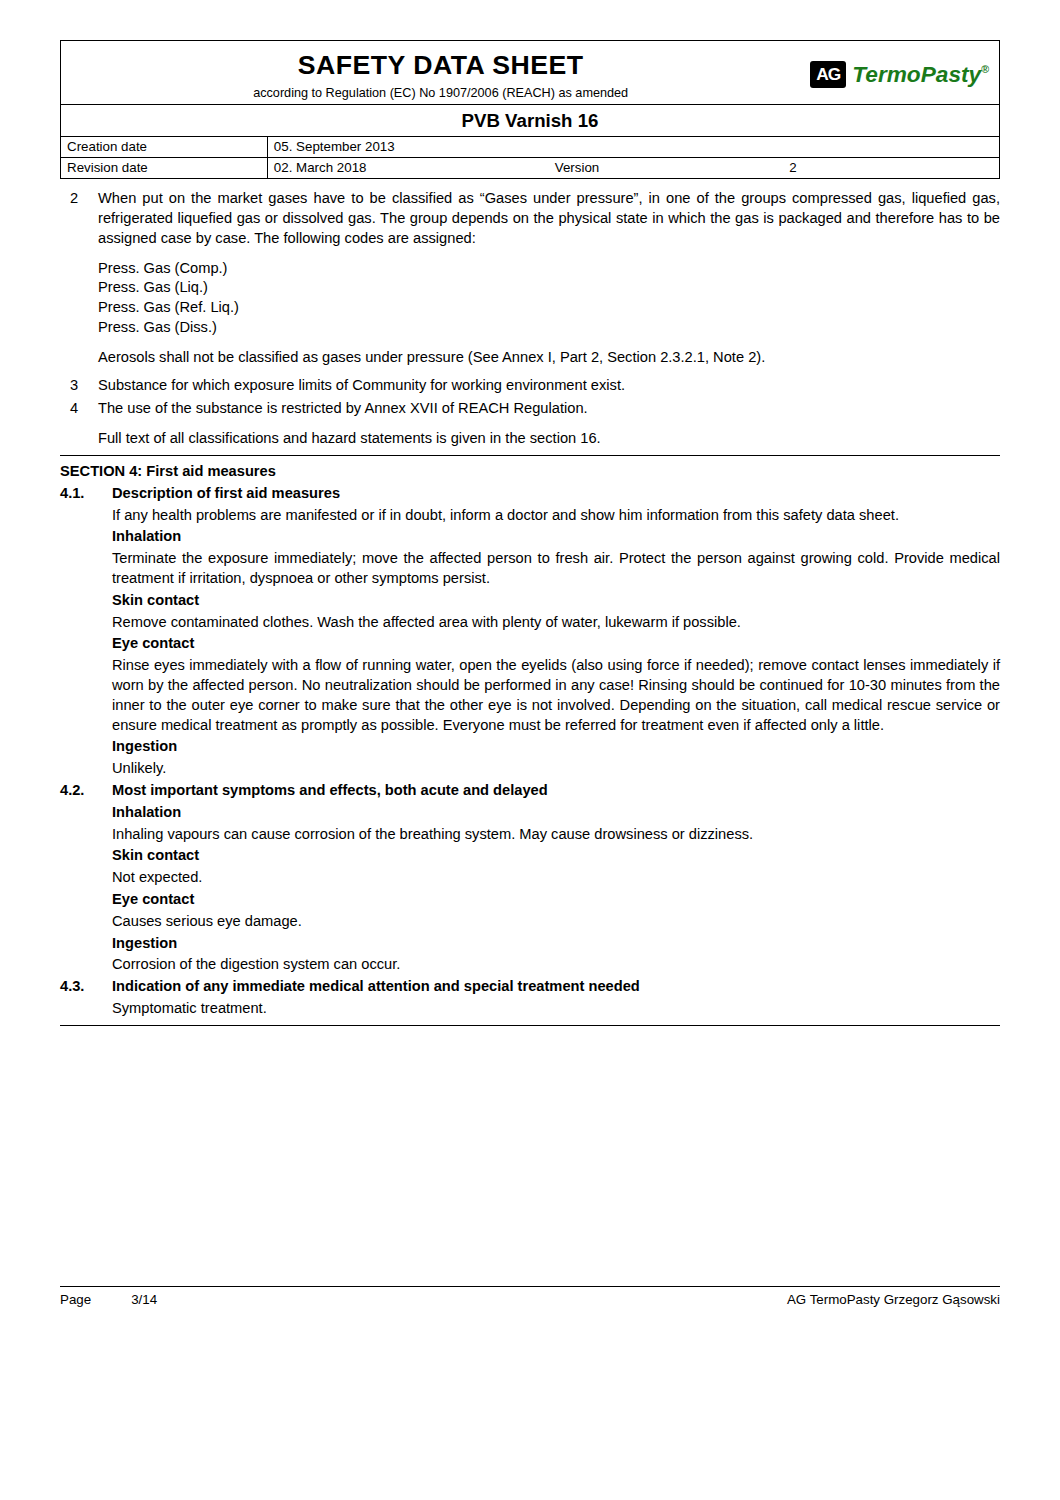SAFETY DATA SHEET
according to Regulation (EC) No 1907/2006 (REACH) as amended
AG TermoPasty®
PVB Varnish 16
| Creation date | 05. September 2013 | | |
| Revision date | 02. March 2018 | Version | 2 |
2
When put on the market gases have to be classified as “Gases under pressure”, in one of the groups compressed gas, liquefied gas, refrigerated liquefied gas or dissolved gas. The group depends on the physical state in which the gas is packaged and therefore has to be assigned case by case. The following codes are assigned:
Press. Gas (Comp.)
Press. Gas (Liq.)
Press. Gas (Ref. Liq.)
Press. Gas (Diss.)
Aerosols shall not be classified as gases under pressure (See Annex I, Part 2, Section 2.3.2.1, Note 2).
3
Substance for which exposure limits of Community for working environment exist.
4
The use of the substance is restricted by Annex XVII of REACH Regulation.
Full text of all classifications and hazard statements is given in the section 16.
SECTION 4: First aid measures
4.1.
Description of first aid measures
If any health problems are manifested or if in doubt, inform a doctor and show him information from this safety data sheet.
Inhalation
Terminate the exposure immediately; move the affected person to fresh air. Protect the person against growing cold. Provide medical treatment if irritation, dyspnoea or other symptoms persist.
Skin contact
Remove contaminated clothes. Wash the affected area with plenty of water, lukewarm if possible.
Eye contact
Rinse eyes immediately with a flow of running water, open the eyelids (also using force if needed); remove contact lenses immediately if worn by the affected person. No neutralization should be performed in any case! Rinsing should be continued for 10-30 minutes from the inner to the outer eye corner to make sure that the other eye is not involved. Depending on the situation, call medical rescue service or ensure medical treatment as promptly as possible. Everyone must be referred for treatment even if affected only a little.
Ingestion
Unlikely.
4.2.
Most important symptoms and effects, both acute and delayed
Inhalation
Inhaling vapours can cause corrosion of the breathing system. May cause drowsiness or dizziness.
Skin contact
Not expected.
Eye contact
Causes serious eye damage.
Ingestion
Corrosion of the digestion system can occur.
4.3.
Indication of any immediate medical attention and special treatment needed
Symptomatic treatment.
Page 3/14
AG TermoPasty Grzegorz Gąsowski